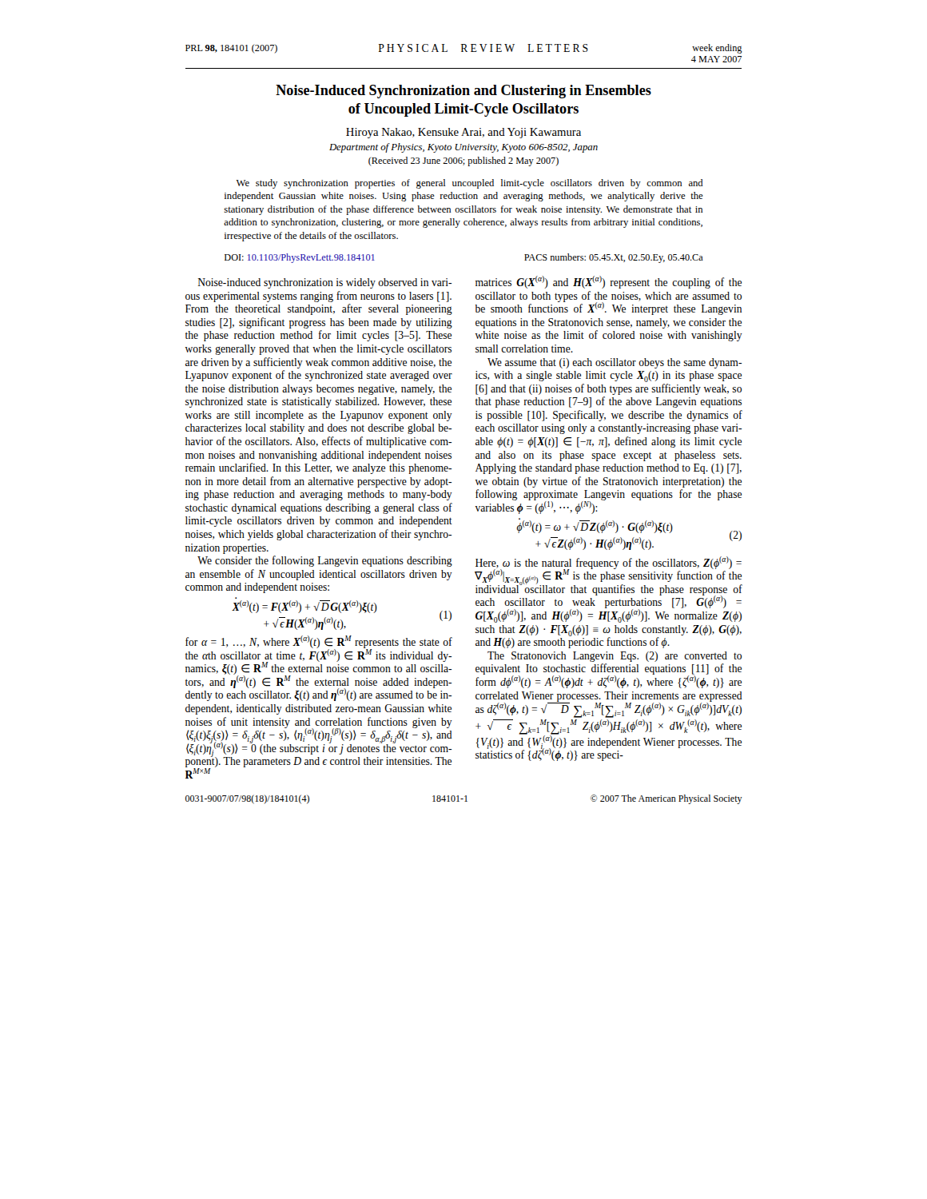PRL 98, 184101 (2007)
Physical Review Letters
week ending 4 MAY 2007
Noise-Induced Synchronization and Clustering in Ensembles
of Uncoupled Limit-Cycle Oscillators
Hiroya Nakao, Kensuke Arai, and Yoji Kawamura
Department of Physics, Kyoto University, Kyoto 606-8502, Japan
(Received 23 June 2006; published 2 May 2007)
We study synchronization properties of general uncoupled limit-cycle oscillators driven by common and independent Gaussian white noises. Using phase reduction and averaging methods, we analytically derive the stationary distribution of the phase difference between oscillators for weak noise intensity. We demonstrate that in addition to synchronization, clustering, or more generally coherence, always results from arbitrary initial conditions, irrespective of the details of the oscillators.
DOI: 10.1103/PhysRevLett.98.184101
PACS numbers: 05.45.Xt, 02.50.Ey, 05.40.Ca
Noise-induced synchronization is widely observed in various experimental systems ranging from neurons to lasers [1]. From the theoretical standpoint, after several pioneering studies [2], significant progress has been made by utilizing the phase reduction method for limit cycles [3–5]. These works generally proved that when the limit-cycle oscillators are driven by a sufficiently weak common additive noise, the Lyapunov exponent of the synchronized state averaged over the noise distribution always becomes negative, namely, the synchronized state is statistically stabilized. However, these works are still incomplete as the Lyapunov exponent only characterizes local stability and does not describe global behavior of the oscillators. Also, effects of multiplicative common noises and nonvanishing additional independent noises remain unclarified. In this Letter, we analyze this phenomenon in more detail from an alternative perspective by adopting phase reduction and averaging methods to many-body stochastic dynamical equations describing a general class of limit-cycle oscillators driven by common and independent noises, which yields global characterization of their synchronization properties.
We consider the following Langevin equations describing an ensemble of N uncoupled identical oscillators driven by common and independent noises:
X(α)(t) = F(X(α)) + √DG(X(α))ξ(t) + √ϵH(X(α))η(α)(t),
(1)
for α = 1, …, N, where X(α)(t) ∈ RM represents the state of the αth oscillator at time t, F(X(α)) ∈ RM its individual dynamics, ξ(t) ∈ RM the external noise common to all oscillators, and η(α)(t) ∈ RM the external noise added independently to each oscillator. ξ(t) and η(α)(t) are assumed to be independent, identically distributed zero-mean Gaussian white noises of unit intensity and correlation functions given by ⟨ξi(t)ξj(s)⟩ = δi,jδ(t − s), ⟨ηi(α)(t)ηj(β)(s)⟩ = δα,βδi,jδ(t − s), and ⟨ξi(t)ηj(α)(s)⟩ = 0 (the subscript i or j denotes the vector component). The parameters D and ϵ control their intensities. The RM×M
matrices G(X(α)) and H(X(α)) represent the coupling of the oscillator to both types of the noises, which are assumed to be smooth functions of X(α). We interpret these Langevin equations in the Stratonovich sense, namely, we consider the white noise as the limit of colored noise with vanishingly small correlation time.
We assume that (i) each oscillator obeys the same dynamics, with a single stable limit cycle X0(t) in its phase space [6] and that (ii) noises of both types are sufficiently weak, so that phase reduction [7–9] of the above Langevin equations is possible [10]. Specifically, we describe the dynamics of each oscillator using only a constantly-increasing phase variable ϕ(t) = ϕ[X(t)] ∈ [−π, π], defined along its limit cycle and also on its phase space except at phaseless sets. Applying the standard phase reduction method to Eq. (1) [7], we obtain (by virtue of the Stratonovich interpretation) the following approximate Langevin equations for the phase variables ϕ = (ϕ(1), ⋯, ϕ(N)):
ϕ(α)(t) = ω + √DZ(ϕ(α)) · G(ϕ(α))ξ(t) + √ϵZ(ϕ(α)) · H(ϕ(α))η(α)(t).
(2)
Here, ω is the natural frequency of the oscillators, Z(ϕ(α)) = ∇Xϕ(α)|X=X0(ϕ(α)) ∈ RM is the phase sensitivity function of the individual oscillator that quantifies the phase response of each oscillator to weak perturbations [7], G(ϕ(α)) = G[X0(ϕ(α))], and H(ϕ(α)) = H[X0(ϕ(α))]. We normalize Z(ϕ) such that Z(ϕ) · F[X0(ϕ)] ≡ ω holds constantly. Z(ϕ), G(ϕ), and H(ϕ) are smooth periodic functions of ϕ.
The Stratonovich Langevin Eqs. (2) are converted to equivalent Ito stochastic differential equations [11] of the form dϕ(α)(t) = A(α)(ϕ)dt + dζ(α)(ϕ, t), where {ζ(α)(ϕ, t)} are correlated Wiener processes. Their increments are expressed as dζ(α)(ϕ, t) = √D ∑k=1M[∑i=1M Zi(ϕ(α)) × Gik(ϕ(α))]dVk(t) + √ϵ ∑k=1M[∑i=1M Zi(ϕ(α))Hik(ϕ(α))] × dWk(α)(t), where {Vi(t)} and {Wi(α)(t)} are independent Wiener processes. The statistics of {dζ(α)(ϕ, t)} are speci-
0031-9007/07/98(18)/184101(4)
184101-1
© 2007 The American Physical Society